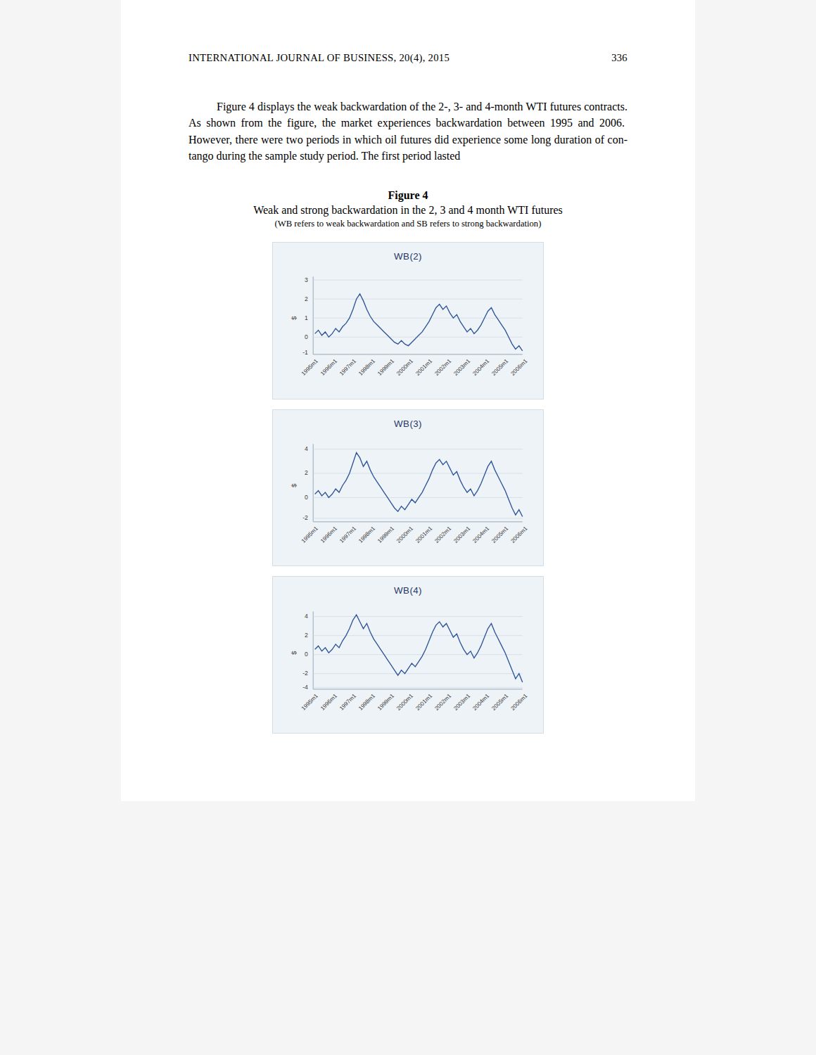International Journal of Business, 20(4), 2015 336
Figure 4 displays the weak backwardation of the 2-, 3- and 4-month WTI futures contracts. As shown from the figure, the market experiences backwardation between 1995 and 2006. However, there were two periods in which oil futures did experience some long duration of contango during the sample study period. The first period lasted
Figure 4 Weak and strong backwardation in the 2, 3 and 4 month WTI futures (WB refers to weak backwardation and SB refers to strong backwardation)
WB(2)
3 2 1 0 -1 $ 1995m1 1996m1 1997m1 1998m1 1999m1 2000m1 2001m1 2002m1 2003m1 2004m1 2005m1 2006m1
WB(3)
4 2 0 -2 $ 1995m1 1996m1 1997m1 1998m1 1999m1 2000m1 2001m1 2002m1 2003m1 2004m1 2005m1 2006m1
WB(4)
4 2 0 -2 -4 $ 1995m1 1996m1 1997m1 1998m1 1999m1 2000m1 2001m1 2002m1 2003m1 2004m1 2005m1 2006m1